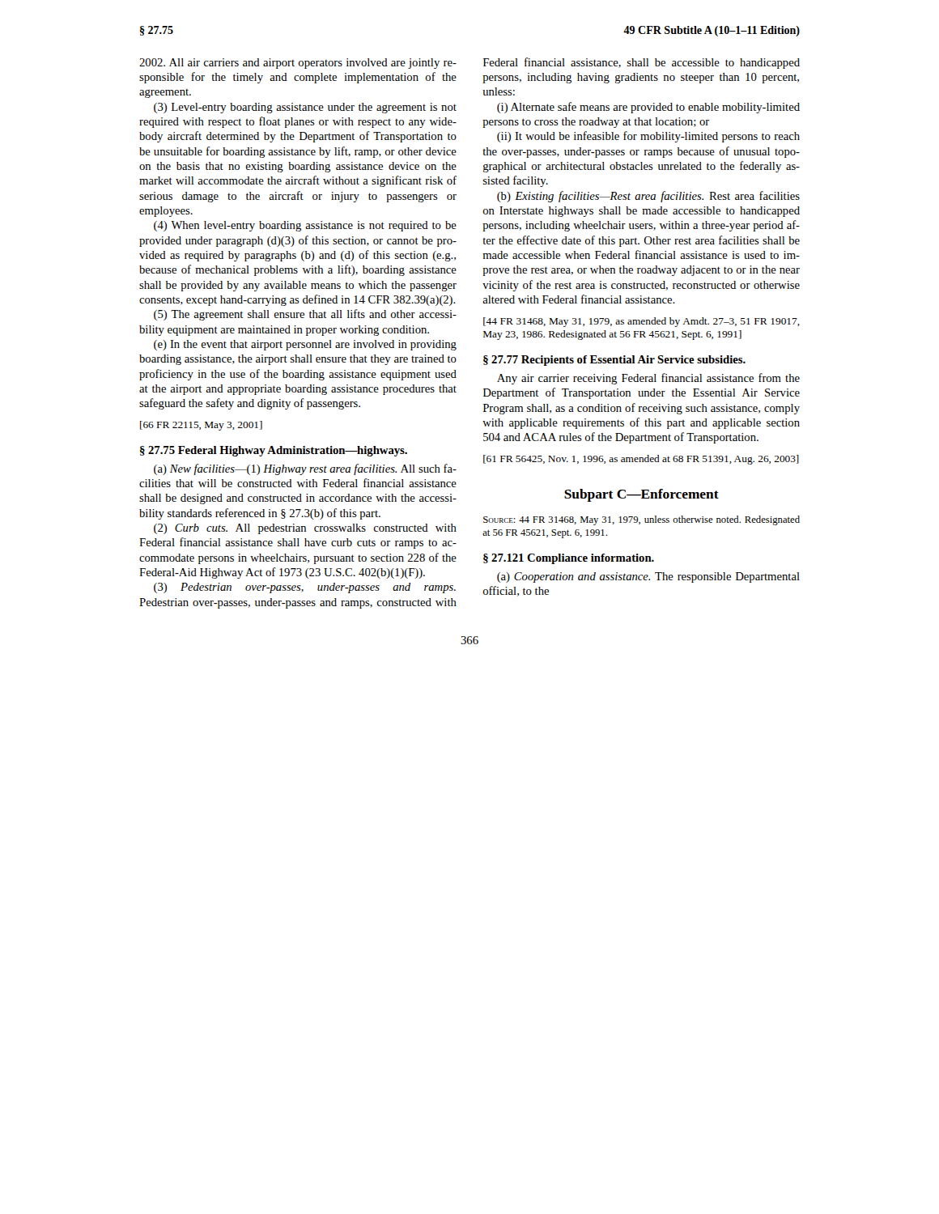§ 27.75 49 CFR Subtitle A (10–1–11 Edition)
2002. All air carriers and airport operators involved are jointly responsible for the timely and complete implementation of the agreement.
(3) Level-entry boarding assistance under the agreement is not required with respect to float planes or with respect to any widebody aircraft determined by the Department of Transportation to be unsuitable for boarding assistance by lift, ramp, or other device on the basis that no existing boarding assistance device on the market will accommodate the aircraft without a significant risk of serious damage to the aircraft or injury to passengers or employees.
(4) When level-entry boarding assistance is not required to be provided under paragraph (d)(3) of this section, or cannot be provided as required by paragraphs (b) and (d) of this section (e.g., because of mechanical problems with a lift), boarding assistance shall be provided by any available means to which the passenger consents, except hand-carrying as defined in 14 CFR 382.39(a)(2).
(5) The agreement shall ensure that all lifts and other accessibility equipment are maintained in proper working condition.
(e) In the event that airport personnel are involved in providing boarding assistance, the airport shall ensure that they are trained to proficiency in the use of the boarding assistance equipment used at the airport and appropriate boarding assistance procedures that safeguard the safety and dignity of passengers.
[66 FR 22115, May 3, 2001]
§ 27.75 Federal Highway Administration—highways.
(a) New facilities—(1) Highway rest area facilities. All such facilities that will be constructed with Federal financial assistance shall be designed and constructed in accordance with the accessibility standards referenced in § 27.3(b) of this part.
(2) Curb cuts. All pedestrian crosswalks constructed with Federal financial assistance shall have curb cuts or ramps to accommodate persons in wheelchairs, pursuant to section 228 of the Federal-Aid Highway Act of 1973 (23 U.S.C. 402(b)(1)(F)).
(3) Pedestrian over-passes, under-passes and ramps. Pedestrian over-passes, under-passes and ramps, constructed with Federal financial assistance, shall be accessible to handicapped persons, including having gradients no steeper than 10 percent, unless:
(i) Alternate safe means are provided to enable mobility-limited persons to cross the roadway at that location; or
(ii) It would be infeasible for mobility-limited persons to reach the over-passes, under-passes or ramps because of unusual topographical or architectural obstacles unrelated to the federally assisted facility.
(b) Existing facilities—Rest area facilities. Rest area facilities on Interstate highways shall be made accessible to handicapped persons, including wheelchair users, within a three-year period after the effective date of this part. Other rest area facilities shall be made accessible when Federal financial assistance is used to improve the rest area, or when the roadway adjacent to or in the near vicinity of the rest area is constructed, reconstructed or otherwise altered with Federal financial assistance.
[44 FR 31468, May 31, 1979, as amended by Amdt. 27–3, 51 FR 19017, May 23, 1986. Redesignated at 56 FR 45621, Sept. 6, 1991]
§ 27.77 Recipients of Essential Air Service subsidies.
Any air carrier receiving Federal financial assistance from the Department of Transportation under the Essential Air Service Program shall, as a condition of receiving such assistance, comply with applicable requirements of this part and applicable section 504 and ACAA rules of the Department of Transportation.
[61 FR 56425, Nov. 1, 1996, as amended at 68 FR 51391, Aug. 26, 2003]
Subpart C—Enforcement
Source: 44 FR 31468, May 31, 1979, unless otherwise noted. Redesignated at 56 FR 45621, Sept. 6, 1991.
§ 27.121 Compliance information.
(a) Cooperation and assistance. The responsible Departmental official, to the
366